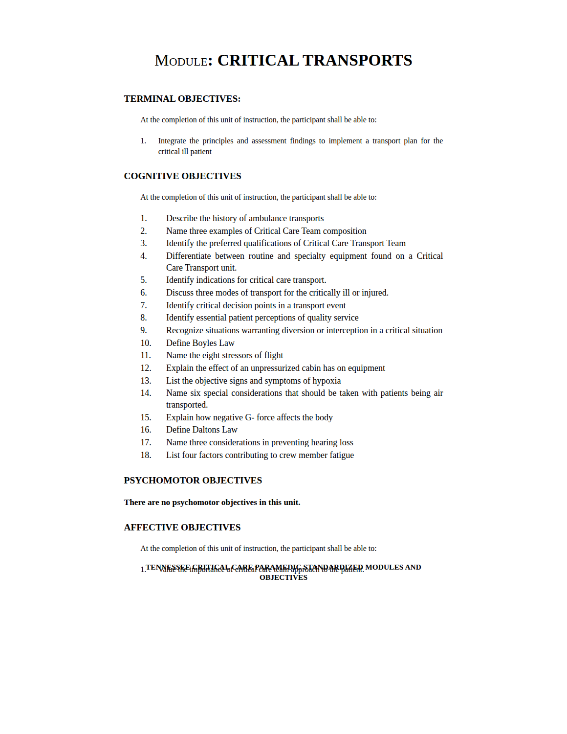Module: CRITICAL TRANSPORTS
TERMINAL OBJECTIVES:
At the completion of this unit of instruction, the participant shall be able to:
1. Integrate the principles and assessment findings to implement a transport plan for the critical ill patient
COGNITIVE OBJECTIVES
At the completion of this unit of instruction, the participant shall be able to:
1. Describe the history of ambulance transports
2. Name three examples of Critical Care Team composition
3. Identify the preferred qualifications of Critical Care Transport Team
4. Differentiate between routine and specialty equipment found on a Critical Care Transport unit.
5. Identify indications for critical care transport.
6. Discuss three modes of transport for the critically ill or injured.
7. Identify critical decision points in a transport event
8. Identify essential patient perceptions of quality service
9. Recognize situations warranting diversion or interception in a critical situation
10. Define Boyles Law
11. Name the eight stressors of flight
12. Explain the effect of an unpressurized cabin has on equipment
13. List the objective signs and symptoms of hypoxia
14. Name six special considerations that should be taken with patients being air transported.
15. Explain how negative G- force affects the body
16. Define Daltons Law
17. Name three considerations in preventing hearing loss
18. List four factors contributing to crew member fatigue
PSYCHOMOTOR OBJECTIVES
There are no psychomotor objectives in this unit.
AFFECTIVE OBJECTIVES
At the completion of this unit of instruction, the participant shall be able to:
1. Value the importance of critical care team approach to the patient.
TENNESSEE CRITICAL CARE PARAMEDIC STANDARDIZED MODULES AND OBJECTIVES